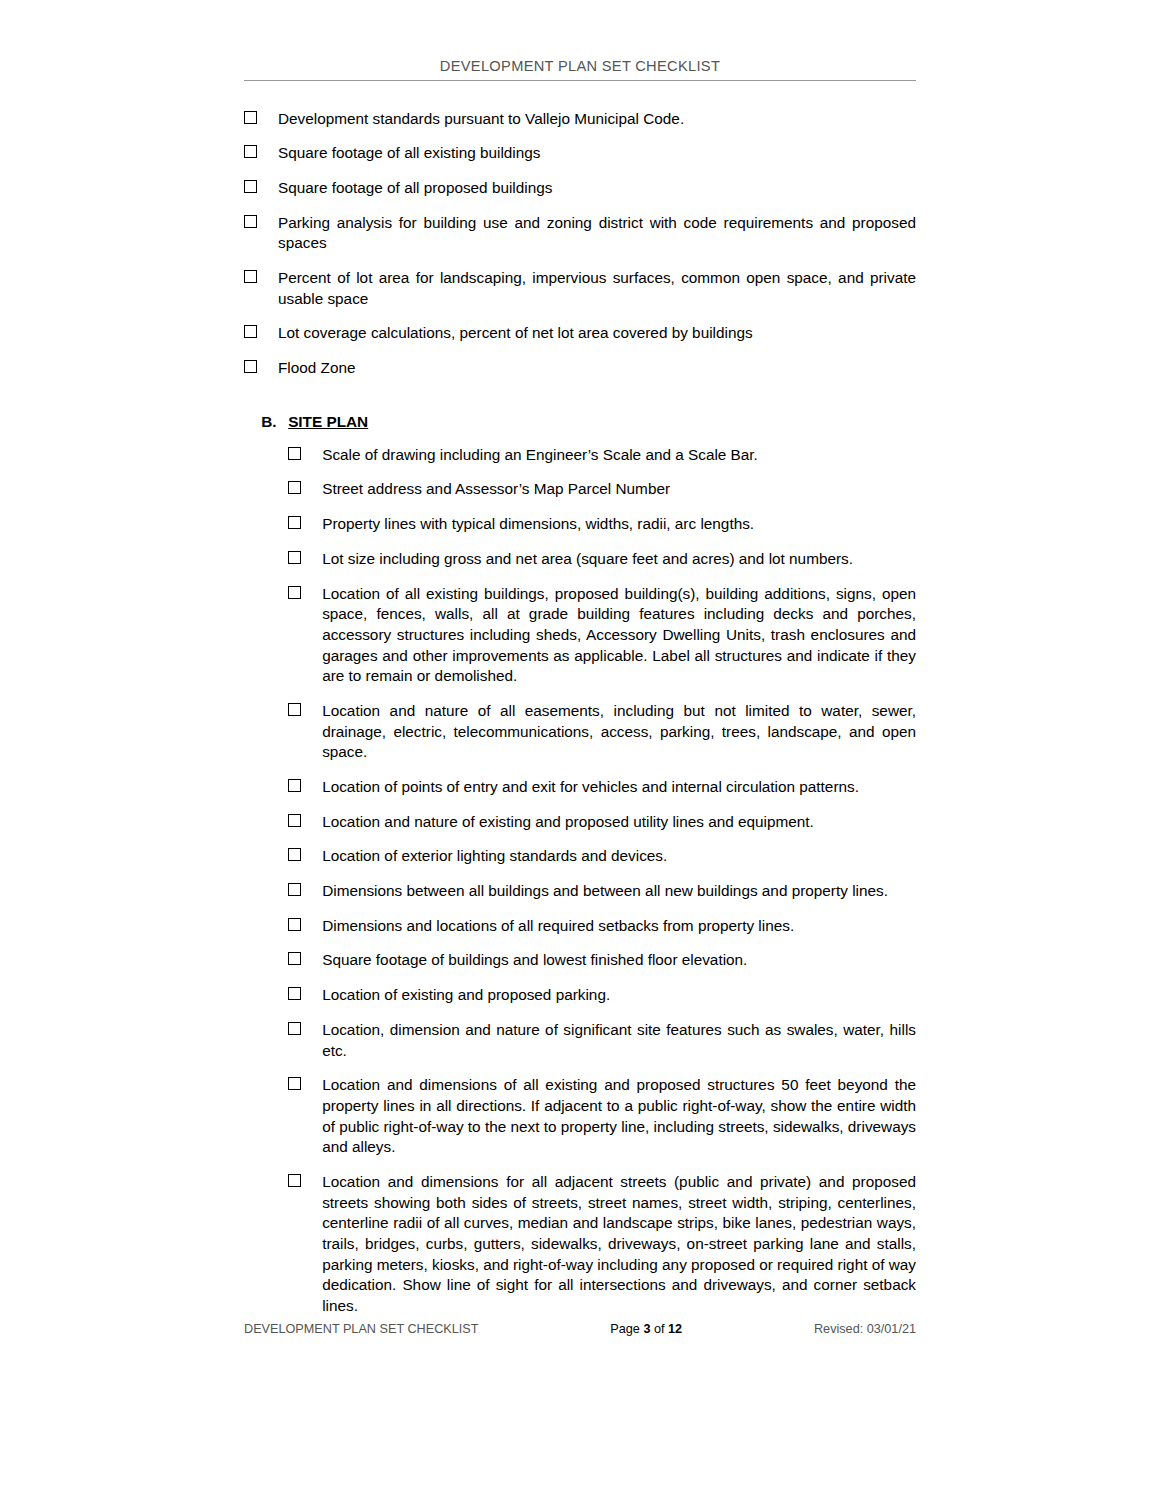DEVELOPMENT PLAN SET CHECKLIST
Development standards pursuant to Vallejo Municipal Code.
Square footage of all existing buildings
Square footage of all proposed buildings
Parking analysis for building use and zoning district with code requirements and proposed spaces
Percent of lot area for landscaping, impervious surfaces, common open space, and private usable space
Lot coverage calculations, percent of net lot area covered by buildings
Flood Zone
B. SITE PLAN
Scale of drawing including an Engineer’s Scale and a Scale Bar.
Street address and Assessor’s Map Parcel Number
Property lines with typical dimensions, widths, radii, arc lengths.
Lot size including gross and net area (square feet and acres) and lot numbers.
Location of all existing buildings, proposed building(s), building additions, signs, open space, fences, walls, all at grade building features including decks and porches, accessory structures including sheds, Accessory Dwelling Units, trash enclosures and garages and other improvements as applicable. Label all structures and indicate if they are to remain or demolished.
Location and nature of all easements, including but not limited to water, sewer, drainage, electric, telecommunications, access, parking, trees, landscape, and open space.
Location of points of entry and exit for vehicles and internal circulation patterns.
Location and nature of existing and proposed utility lines and equipment.
Location of exterior lighting standards and devices.
Dimensions between all buildings and between all new buildings and property lines.
Dimensions and locations of all required setbacks from property lines.
Square footage of buildings and lowest finished floor elevation.
Location of existing and proposed parking.
Location, dimension and nature of significant site features such as swales, water, hills etc.
Location and dimensions of all existing and proposed structures 50 feet beyond the property lines in all directions. If adjacent to a public right-of-way, show the entire width of public right-of-way to the next to property line, including streets, sidewalks, driveways and alleys.
Location and dimensions for all adjacent streets (public and private) and proposed streets showing both sides of streets, street names, street width, striping, centerlines, centerline radii of all curves, median and landscape strips, bike lanes, pedestrian ways, trails, bridges, curbs, gutters, sidewalks, driveways, on-street parking lane and stalls, parking meters, kiosks, and right-of-way including any proposed or required right of way dedication. Show line of sight for all intersections and driveways, and corner setback lines.
DEVELOPMENT PLAN SET CHECKLIST
Page 3 of 12
Revised: 03/01/21